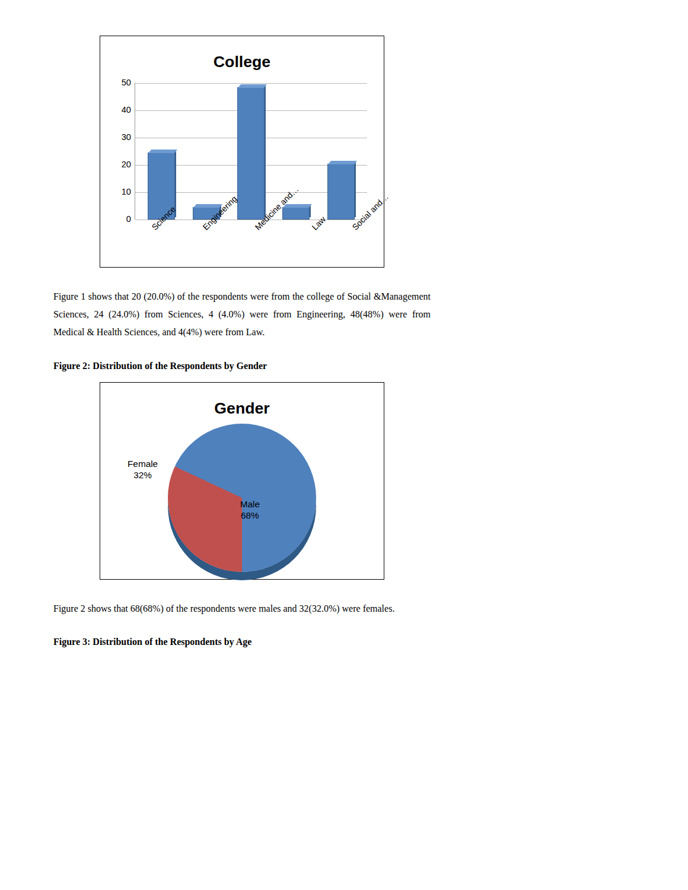College
50 40 30 20 10 0
Science Engineering Medicine and… Law Social and…
Figure 1 shows that 20 (20.0%) of the respondents were from the college of Social &Management Sciences, 24 (24.0%) from Sciences, 4 (4.0%) were from Engineering, 48(48%) were from Medical & Health Sciences, and 4(4%) were from Law.
Figure 2: Distribution of the Respondents by Gender
Gender
Female
32%
Male
68%
Figure 2 shows that 68(68%) of the respondents were males and 32(32.0%) were females.
Figure 3: Distribution of the Respondents by Age